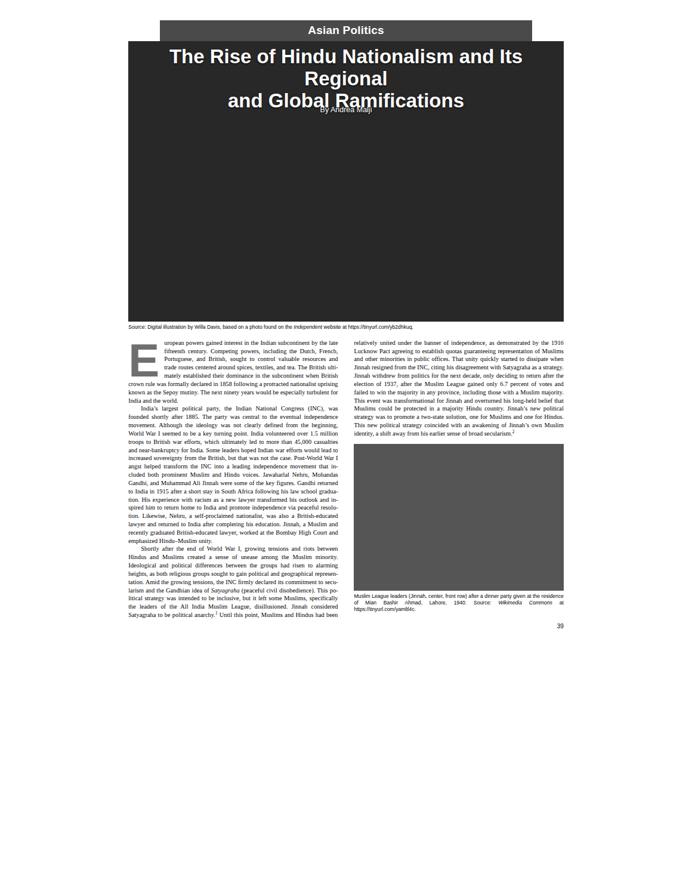Asian Politics
The Rise of Hindu Nationalism and Its Regional
and Global Ramifications
By Andrea Malji
Source: Digital illustration by Willa Davis, based on a photo found on the Independent website at https://tinyurl.com/yb2dhkuq.
European powers gained interest in the Indian subcontinent by the late fifteenth century. Competing powers, including the Dutch, French, Portuguese, and British, sought to control valuable resources and trade routes centered around spices, textiles, and tea. The British ultimately established their dominance in the subcontinent when British crown rule was formally declared in 1858 following a protracted nationalist uprising known as the Sepoy mutiny. The next ninety years would be especially turbulent for India and the world.
India’s largest political party, the Indian National Congress (INC), was founded shortly after 1885. The party was central to the eventual independence movement. Although the ideology was not clearly defined from the beginning, World War I seemed to be a key turning point. India volunteered over 1.5 million troops to British war efforts, which ultimately led to more than 45,000 casualties and near-bankruptcy for India. Some leaders hoped Indian war efforts would lead to increased sovereignty from the British, but that was not the case. Post-World War I angst helped transform the INC into a leading independence movement that included both prominent Muslim and Hindu voices. Jawaharlal Nehru, Mohandas Gandhi, and Muhammad Ali Jinnah were some of the key figures. Gandhi returned to India in 1915 after a short stay in South Africa following his law school graduation. His experience with racism as a new lawyer transformed his outlook and inspired him to return home to India and promote independence via peaceful resolution. Likewise, Nehru, a self-proclaimed nationalist, was also a British-educated lawyer and returned to India after completing his education. Jinnah, a Muslim and recently graduated British-educated lawyer, worked at the Bombay High Court and emphasized Hindu–Muslim unity.
Shortly after the end of World War I, growing tensions and riots between Hindus and Muslims created a sense of unease among the Muslim minority. Ideological and political differences between the groups had risen to alarming heights, as both religious groups sought to gain political and geographical representation. Amid the growing tensions, the INC firmly declared its commitment to secularism and the Gandhian idea of Satyagraha (peaceful civil disobedience). This political strategy was intended to be inclusive, but it left some Muslims, specifically the leaders of the All India Muslim League, disillusioned. Jinnah considered Satyagraha to be political anarchy.1 Until this point, Muslims and Hindus had been relatively united under the banner of independence, as demonstrated by the 1916 Lucknow Pact agreeing to establish quotas guaranteeing representation of Muslims and other minorities in public offices. That unity quickly started to dissipate when Jinnah resigned from the INC, citing his disagreement with Satyagraha as a strategy. Jinnah withdrew from politics for the next decade, only deciding to return after the election of 1937, after the Muslim League gained only 6.7 percent of votes and failed to win the majority in any province, including those with a Muslim majority. This event was transformational for Jinnah and overturned his long-held belief that Muslims could be protected in a majority Hindu country. Jinnah’s new political strategy was to promote a two-state solution, one for Muslims and one for Hindus. This new political strategy coincided with an awakening of Jinnah’s own Muslim identity, a shift away from his earlier sense of broad secularism.2
Muslim League leaders (Jinnah, center, front row) after a dinner party given at the residence of Mian Bashir Ahmad, Lahore, 1940. Source: Wikimedia Commons at https://tinyurl.com/yamltl4c.
39